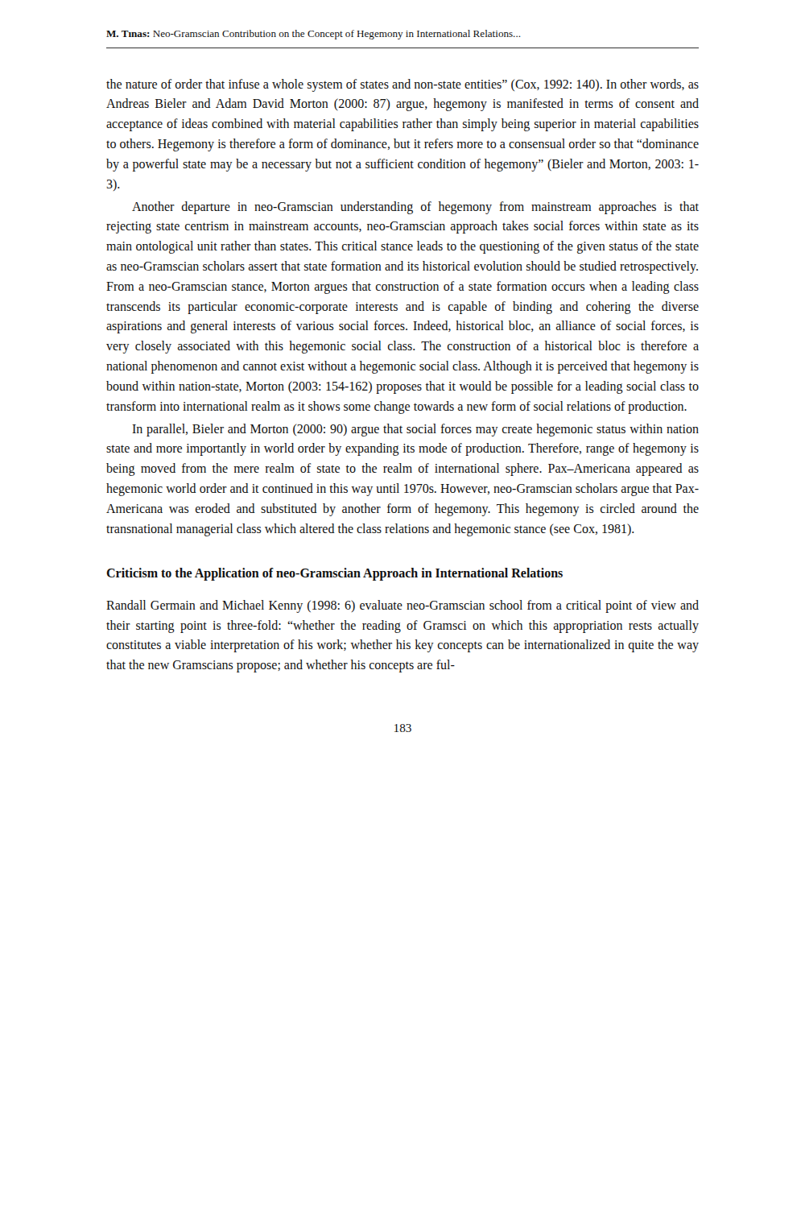M. Tınas: Neo-Gramscian Contribution on the Concept of Hegemony in International Relations...
the nature of order that infuse a whole system of states and non-state entities” (Cox, 1992: 140). In other words, as Andreas Bieler and Adam David Morton (2000: 87) argue, hegemony is manifested in terms of consent and acceptance of ideas combined with material capabilities rather than simply being superior in material capabilities to others. Hegemony is therefore a form of dominance, but it refers more to a consensual order so that “dominance by a powerful state may be a necessary but not a sufficient condition of hegemony” (Bieler and Morton, 2003: 1-3).
Another departure in neo-Gramscian understanding of hegemony from mainstream approaches is that rejecting state centrism in mainstream accounts, neo-Gramscian approach takes social forces within state as its main ontological unit rather than states. This critical stance leads to the questioning of the given status of the state as neo-Gramscian scholars assert that state formation and its historical evolution should be studied retrospectively. From a neo-Gramscian stance, Morton argues that construction of a state formation occurs when a leading class transcends its particular economic-corporate interests and is capable of binding and cohering the diverse aspirations and general interests of various social forces. Indeed, historical bloc, an alliance of social forces, is very closely associated with this hegemonic social class. The construction of a historical bloc is therefore a national phenomenon and cannot exist without a hegemonic social class. Although it is perceived that hegemony is bound within nation-state, Morton (2003: 154-162) proposes that it would be possible for a leading social class to transform into international realm as it shows some change towards a new form of social relations of production.
In parallel, Bieler and Morton (2000: 90) argue that social forces may create hegemonic status within nation state and more importantly in world order by expanding its mode of production. Therefore, range of hegemony is being moved from the mere realm of state to the realm of international sphere. Pax–Americana appeared as hegemonic world order and it continued in this way until 1970s. However, neo-Gramscian scholars argue that Pax-Americana was eroded and substituted by another form of hegemony. This hegemony is circled around the transnational managerial class which altered the class relations and hegemonic stance (see Cox, 1981).
Criticism to the Application of neo-Gramscian Approach in International Relations
Randall Germain and Michael Kenny (1998: 6) evaluate neo-Gramscian school from a critical point of view and their starting point is three-fold: “whether the reading of Gramsci on which this appropriation rests actually constitutes a viable interpretation of his work; whether his key concepts can be internationalized in quite the way that the new Gramscians propose; and whether his concepts are ful-
183